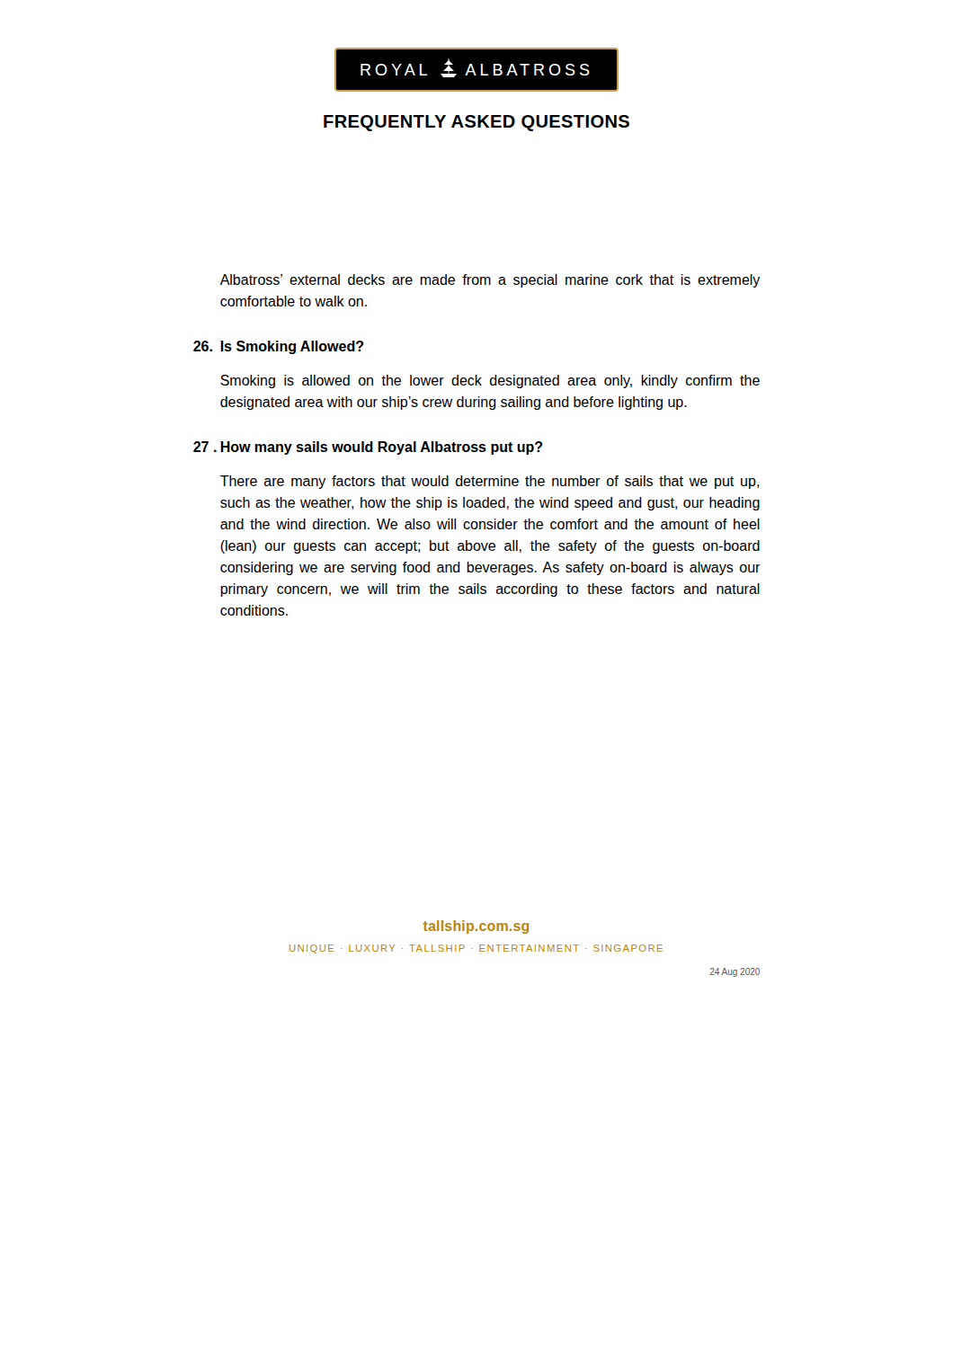ROYAL ALBATROSS
FREQUENTLY ASKED QUESTIONS
Albatross’ external decks are made from a special marine cork that is extremely comfortable to walk on.
26. Is Smoking Allowed?
Smoking is allowed on the lower deck designated area only, kindly confirm the designated area with our ship’s crew during sailing and before lighting up.
27 . How many sails would Royal Albatross put up?
There are many factors that would determine the number of sails that we put up, such as the weather, how the ship is loaded, the wind speed and gust, our heading and the wind direction. We also will consider the comfort and the amount of heel (lean) our guests can accept; but above all, the safety of the guests on-board considering we are serving food and beverages. As safety on-board is always our primary concern, we will trim the sails according to these factors and natural conditions.
tallship.com.sg
UNIQUE · LUXURY · TALLSHIP · ENTERTAINMENT · SINGAPORE
24 Aug 2020